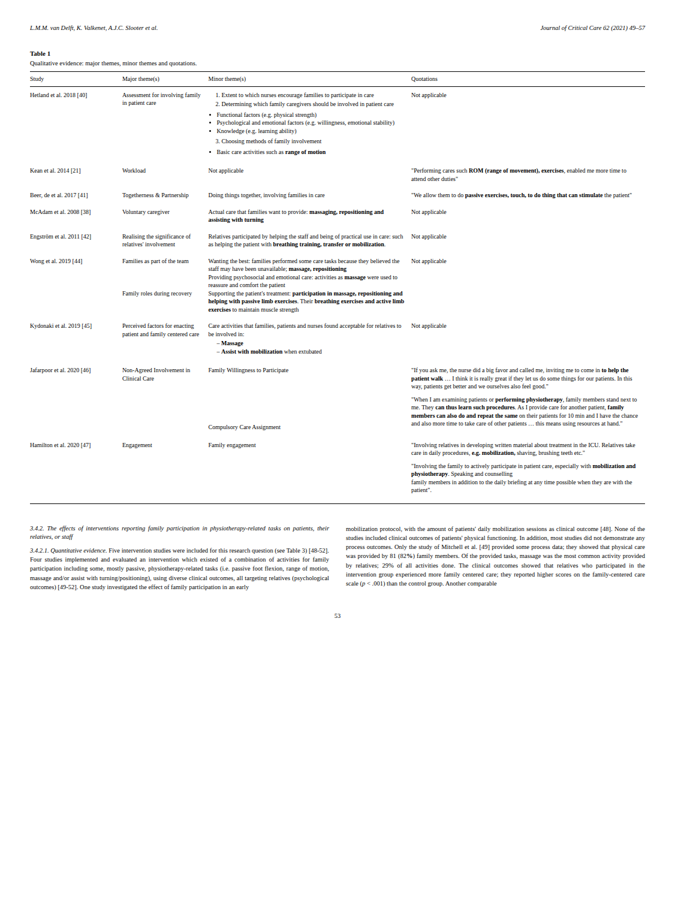L.M.M. van Delft, K. Valkenet, A.J.C. Slooter et al. Journal of Critical Care 62 (2021) 49–57
Table 1
Qualitative evidence: major themes, minor themes and quotations.
| Study | Major theme(s) | Minor theme(s) | Quotations |
| --- | --- | --- | --- |
| Hetland et al. 2018 [40] | Assessment for involving family in patient care | Extent to which nurses encourage families to participate in care Determining which family caregivers should be involved in patient care Functional factors (e.g. physical strength) Psychological and emotional factors (e.g. willingness, emotional stability) Knowledge (e.g. learning ability) Choosing methods of family involvement Basic care activities such as range of motion | Not applicable |
| Kean et al. 2014 [21] | Workload | Not applicable | "Performing cares such ROM (range of movement), exercises , enabled me more time to attend other duties" |
| Beer, de et al. 2017 [41] | Togetherness & Partnership | Doing things together, involving families in care | "We allow them to do passive exercises, touch, to do thing that can stimulate the patient" |
| McAdam et al. 2008 [38] | Voluntary caregiver | Actual care that families want to provide: massaging, repositioning and assisting with turning | Not applicable |
| Engström et al. 2011 [42] | Realising the significance of relatives' involvement | Relatives participated by helping the staff and being of practical use in care: such as helping the patient with breathing training, transfer or mobilization . | Not applicable |
| Wong et al. 2019 [44] | Families as part of the team Family roles during recovery | Wanting the best: families performed some care tasks because they believed the staff may have been unavailable; massage, repositioning Providing psychosocial and emotional care: activities as massage were used to reassure and comfort the patient Supporting the patient's treatment: participation in massage, repositioning and helping with passive limb exercises . Their breathing exercises and active limb exercises to maintain muscle strength | Not applicable |
| Kydonaki et al. 2019 [45] | Perceived factors for enacting patient and family centered care | Care activities that families, patients and nurses found acceptable for relatives to be involved in: Massage Assist with mobilization when extubated | Not applicable |
| Jafarpoor et al. 2020 [46] | Non-Agreed Involvement in Clinical Care | Family Willingness to Participate Compulsory Care Assignment | "If you ask me, the nurse did a big favor and called me, inviting me to come in to help the patient walk … I think it is really great if they let us do some things for our patients. In this way, patients get better and we ourselves also feel good." "When I am examining patients or performing physiotherapy , family members stand next to me. They can thus learn such procedures . As I provide care for another patient, family members can also do and repeat the same on their patients for 10 min and I have the chance and also more time to take care of other patients … this means using resources at hand." |
| Hamilton et al. 2020 [47] | Engagement | Family engagement | "Involving relatives in developing written material about treatment in the ICU. Relatives take care in daily procedures, e.g. mobilization, shaving, brushing teeth etc." "Involving the family to actively participate in patient care, especially with mobilization and physiotherapy . Speaking and counselling family members in addition to the daily briefing at any time possible when they are with the patient". |
3.4.2. The effects of interventions reporting family participation in physiotherapy-related tasks on patients, their relatives, or staff
3.4.2.1. Quantitative evidence. Five intervention studies were included for this research question (see Table 3) [48-52]. Four studies implemented and evaluated an intervention which existed of a combination of activities for family participation including some, mostly passive, physiotherapy-related tasks (i.e. passive foot flexion, range of motion, massage and/or assist with turning/positioning), using diverse clinical outcomes, all targeting relatives (psychological outcomes) [49-52]. One study investigated the effect of family participation in an early
mobilization protocol, with the amount of patients' daily mobilization sessions as clinical outcome [48]. None of the studies included clinical outcomes of patients' physical functioning. In addition, most studies did not demonstrate any process outcomes. Only the study of Mitchell et al. [49] provided some process data; they showed that physical care was provided by 81 (82%) family members. Of the provided tasks, massage was the most common activity provided by relatives; 29% of all activities done. The clinical outcomes showed that relatives who participated in the intervention group experienced more family centered care; they reported higher scores on the family-centered care scale (p < .001) than the control group. Another comparable
53